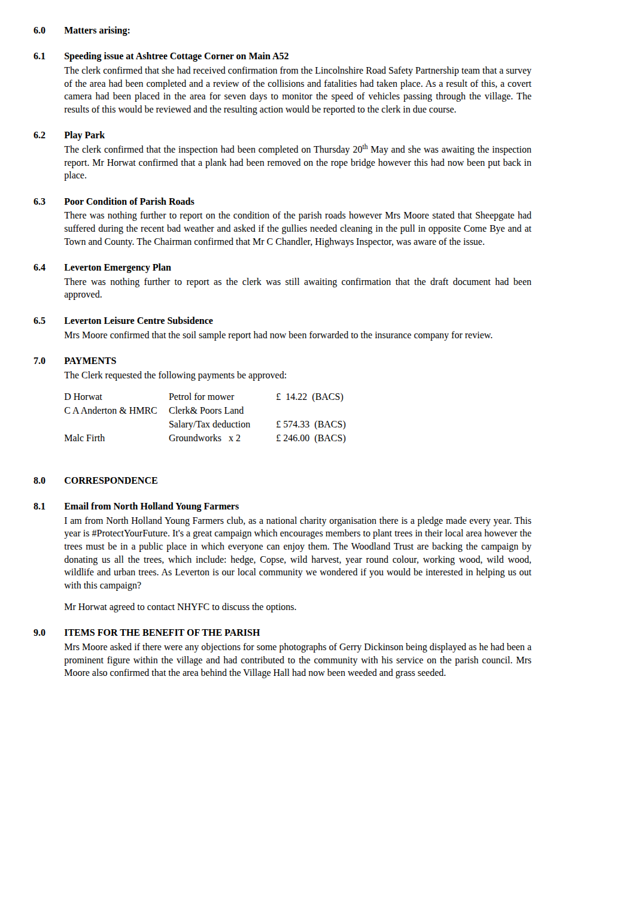6.0 Matters arising:
6.1 Speeding issue at Ashtree Cottage Corner on Main A52
The clerk confirmed that she had received confirmation from the Lincolnshire Road Safety Partnership team that a survey of the area had been completed and a review of the collisions and fatalities had taken place. As a result of this, a covert camera had been placed in the area for seven days to monitor the speed of vehicles passing through the village. The results of this would be reviewed and the resulting action would be reported to the clerk in due course.
6.2 Play Park
The clerk confirmed that the inspection had been completed on Thursday 20th May and she was awaiting the inspection report. Mr Horwat confirmed that a plank had been removed on the rope bridge however this had now been put back in place.
6.3 Poor Condition of Parish Roads
There was nothing further to report on the condition of the parish roads however Mrs Moore stated that Sheepgate had suffered during the recent bad weather and asked if the gullies needed cleaning in the pull in opposite Come Bye and at Town and County. The Chairman confirmed that Mr C Chandler, Highways Inspector, was aware of the issue.
6.4 Leverton Emergency Plan
There was nothing further to report as the clerk was still awaiting confirmation that the draft document had been approved.
6.5 Leverton Leisure Centre Subsidence
Mrs Moore confirmed that the soil sample report had now been forwarded to the insurance company for review.
7.0 PAYMENTS
The Clerk requested the following payments be approved:
| D Horwat | Petrol for mower | £ 14.22 (BACS) |
| C A Anderton & HMRC | Clerk& Poors Land | |
| | Salary/Tax deduction | £ 574.33 (BACS) |
| Malc Firth | Groundworks x 2 | £ 246.00 (BACS) |
8.0 CORRESPONDENCE
8.1 Email from North Holland Young Farmers
I am from North Holland Young Farmers club, as a national charity organisation there is a pledge made every year. This year is #ProtectYourFuture. It's a great campaign which encourages members to plant trees in their local area however the trees must be in a public place in which everyone can enjoy them. The Woodland Trust are backing the campaign by donating us all the trees, which include: hedge, Copse, wild harvest, year round colour, working wood, wild wood, wildlife and urban trees. As Leverton is our local community we wondered if you would be interested in helping us out with this campaign?
Mr Horwat agreed to contact NHYFC to discuss the options.
9.0 ITEMS FOR THE BENEFIT OF THE PARISH
Mrs Moore asked if there were any objections for some photographs of Gerry Dickinson being displayed as he had been a prominent figure within the village and had contributed to the community with his service on the parish council. Mrs Moore also confirmed that the area behind the Village Hall had now been weeded and grass seeded.